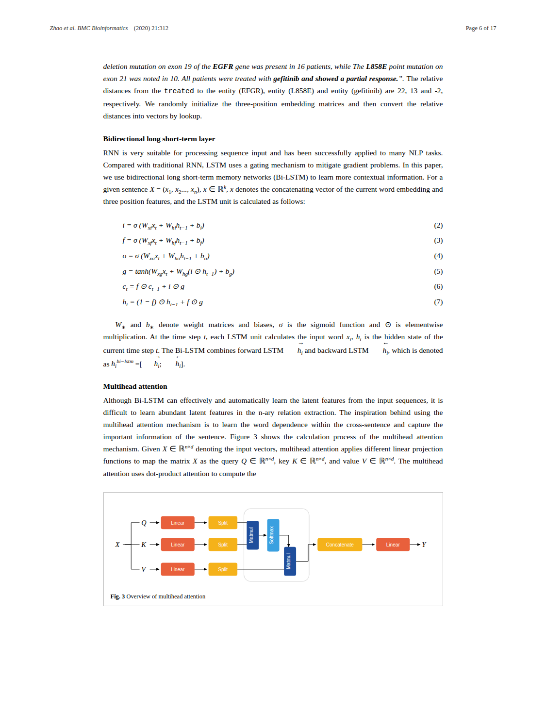Zhao et al. BMC Bioinformatics (2020) 21:312
Page 6 of 17
deletion mutation on exon 19 of the EGFR gene was present in 16 patients, while The L858E point mutation on exon 21 was noted in 10. All patients were treated with gefitinib and showed a partial response.”. The relative distances from the treated to the entity (EFGR), entity (L858E) and entity (gefitinib) are 22, 13 and -2, respectively. We randomly initialize the three-position embedding matrices and then convert the relative distances into vectors by lookup.
Bidirectional long short-term layer
RNN is very suitable for processing sequence input and has been successfully applied to many NLP tasks. Compared with traditional RNN, LSTM uses a gating mechanism to mitigate gradient problems. In this paper, we use bidirectional long short-term memory networks (Bi-LSTM) to learn more contextual information. For a given sentence X = (x1, x2..., xn), x ∈ ℝk, x denotes the concatenating vector of the current word embedding and three position features, and the LSTM unit is calculated as follows:
i = σ (Wxixt + Whiht−1 + bi)
(2)
f = σ (Wxfxt + Whfht−1 + bf)
(3)
o = σ (Wxoxt + Whoht−1 + bo)
(4)
g = tanh(Wxgxt + Whg(i ⊙ ht−1) + bg)
(5)
ct = f ⊙ ct−1 + i ⊙ g
(6)
ht = (1 − f) ⊙ ht−1 + f ⊙ g
(7)
W∗ and b∗ denote weight matrices and biases, σ is the sigmoid function and ⊙ is elementwise multiplication. At the time step t, each LSTM unit calculates the input word xt, ht is the hidden state of the current time step t. The Bi-LSTM combines forward LSTM hi and backward LSTM hi, which is denoted as hibi−lstm =[hi; hi].
Multihead attention
Although Bi-LSTM can effectively and automatically learn the latent features from the input sequences, it is difficult to learn abundant latent features in the n-ary relation extraction. The inspiration behind using the multihead attention mechanism is to learn the word dependence within the cross-sentence and capture the important information of the sentence. Figure 3 shows the calculation process of the multihead attention mechanism. Given X ∈ ℝn×d denoting the input vectors, multihead attention applies different linear projection functions to map the matrix X as the query Q ∈ ℝn×d, key K ∈ ℝn×d, and value V ∈ ℝn×d. The multihead attention uses dot-product attention to compute the
X Q K V Linear Linear Linear Split Split Split Matmul Softmax Matmul Concatenate Linear Y
Fig. 3 Overview of multihead attention